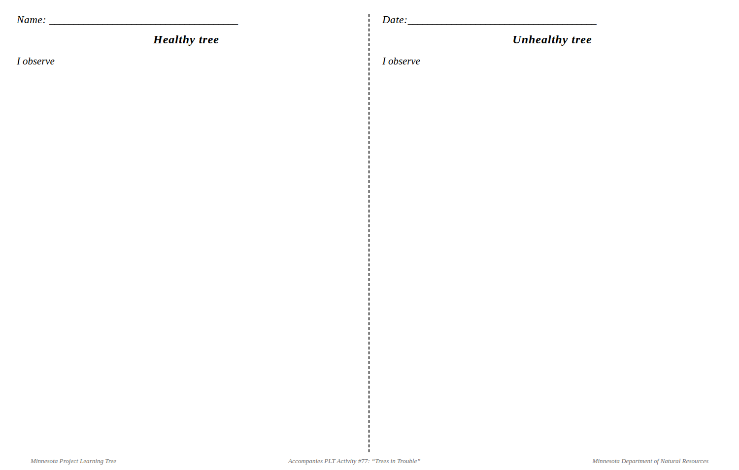Name: _______________________________________
Healthy tree
I observe
Date:_______________________________________
Unhealthy tree
I observe
Minnesota Project Learning Tree Accompanies PLT Activity #77: “Trees in Trouble” Minnesota Department of Natural Resources